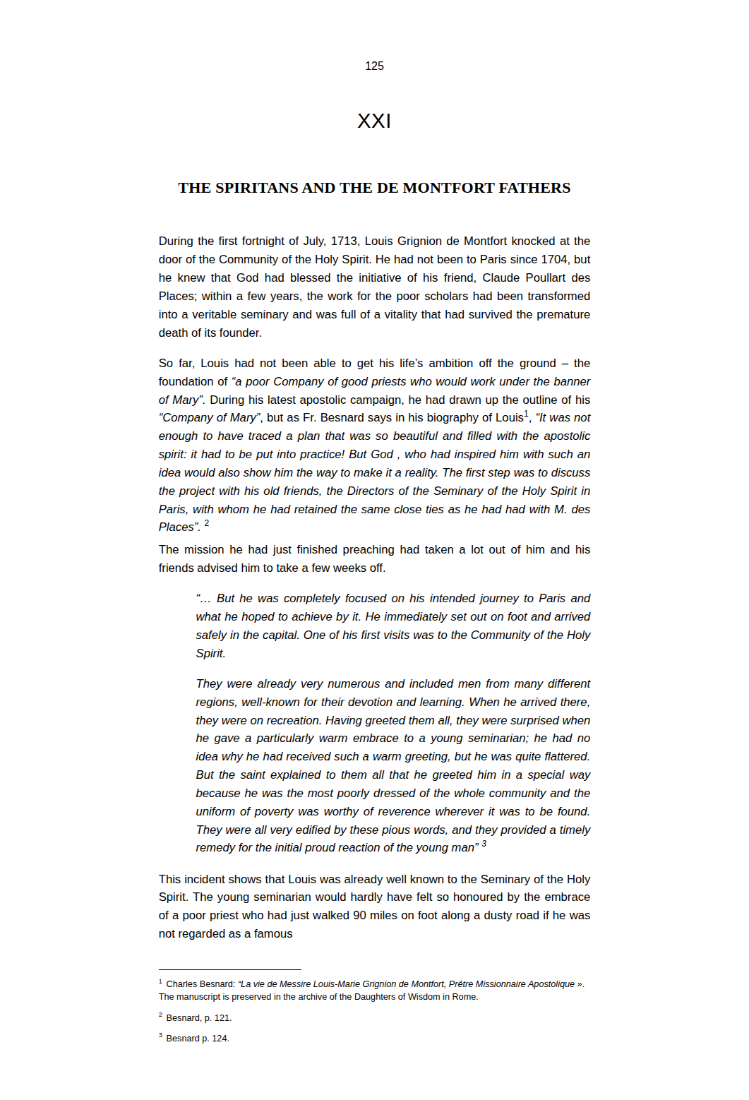125
XXI
THE SPIRITANS AND THE DE MONTFORT FATHERS
During the first fortnight of July, 1713, Louis Grignion de Montfort knocked at the door of the Community of the Holy Spirit. He had not been to Paris since 1704, but he knew that God had blessed the initiative of his friend, Claude Poullart des Places; within a few years, the work for the poor scholars had been transformed into a veritable seminary and was full of a vitality that had survived the premature death of its founder.
So far, Louis had not been able to get his life’s ambition off the ground – the foundation of “a poor Company of good priests who would work under the banner of Mary”. During his latest apostolic campaign, he had drawn up the outline of his “Company of Mary”, but as Fr. Besnard says in his biography of Louis1, “It was not enough to have traced a plan that was so beautiful and filled with the apostolic spirit: it had to be put into practice! But God , who had inspired him with such an idea would also show him the way to make it a reality. The first step was to discuss the project with his old friends, the Directors of the Seminary of the Holy Spirit in Paris, with whom he had retained the same close ties as he had had with M. des Places”. 2
The mission he had just finished preaching had taken a lot out of him and his friends advised him to take a few weeks off.
“… But he was completely focused on his intended journey to Paris and what he hoped to achieve by it. He immediately set out on foot and arrived safely in the capital. One of his first visits was to the Community of the Holy Spirit.
They were already very numerous and included men from many different regions, well-known for their devotion and learning. When he arrived there, they were on recreation. Having greeted them all, they were surprised when he gave a particularly warm embrace to a young seminarian; he had no idea why he had received such a warm greeting, but he was quite flattered. But the saint explained to them all that he greeted him in a special way because he was the most poorly dressed of the whole community and the uniform of poverty was worthy of reverence wherever it was to be found. They were all very edified by these pious words, and they provided a timely remedy for the initial proud reaction of the young man” 3
This incident shows that Louis was already well known to the Seminary of the Holy Spirit. The young seminarian would hardly have felt so honoured by the embrace of a poor priest who had just walked 90 miles on foot along a dusty road if he was not regarded as a famous
1 Charles Besnard: “La vie de Messire Louis-Marie Grignion de Montfort, Prêtre Missionnaire Apostolique ». The manuscript is preserved in the archive of the Daughters of Wisdom in Rome.
2 Besnard, p. 121.
3 Besnard p. 124.